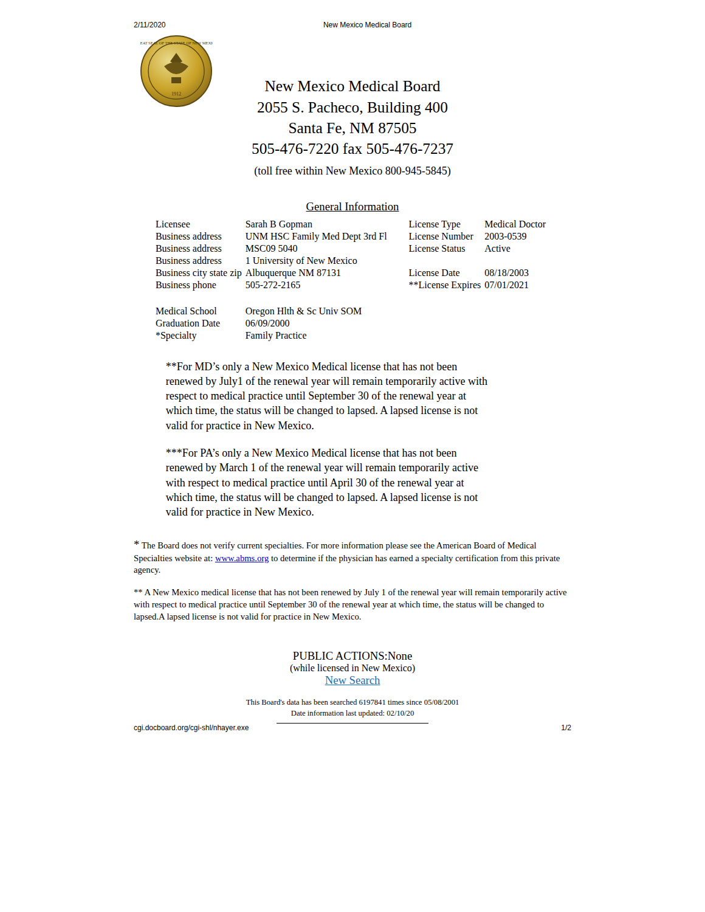2/11/2020
New Mexico Medical Board
New Mexico Medical Board
2055 S. Pacheco, Building 400
Santa Fe, NM 87505
505-476-7220 fax 505-476-7237
(toll free within New Mexico 800-945-5845)
General Information
| Licensee | Sarah B Gopman | | License Type | Medical Doctor |
| Business address | UNM HSC Family Med Dept 3rd Fl | | License Number | 2003-0539 |
| Business address | MSC09 5040 | | License Status | Active |
| Business address | 1 University of New Mexico | | | |
| Business city state zip | Albuquerque NM 87131 | | License Date | 08/18/2003 |
| Business phone | 505-272-2165 | | **License Expires | 07/01/2021 |
| Medical School | Oregon Hlth & Sc Univ SOM | | | |
| Graduation Date | 06/09/2000 | | | |
| *Specialty | Family Practice | | | |
**For MD’s only a New Mexico Medical license that has not been renewed by July1 of the renewal year will remain temporarily active with respect to medical practice until September 30 of the renewal year at which time, the status will be changed to lapsed. A lapsed license is not valid for practice in New Mexico.
***For PA’s only a New Mexico Medical license that has not been renewed by March 1 of the renewal year will remain temporarily active with respect to medical practice until April 30 of the renewal year at which time, the status will be changed to lapsed. A lapsed license is not valid for practice in New Mexico.
* The Board does not verify current specialties. For more information please see the American Board of Medical Specialties website at: www.abms.org to determine if the physician has earned a specialty certification from this private agency.
** A New Mexico medical license that has not been renewed by July 1 of the renewal year will remain temporarily active with respect to medical practice until September 30 of the renewal year at which time, the status will be changed to lapsed.A lapsed license is not valid for practice in New Mexico.
PUBLIC ACTIONS:None
(while licensed in New Mexico)
New Search
This Board's data has been searched 6197841 times since 05/08/2001
Date information last updated: 02/10/20
cgi.docboard.org/cgi-shl/nhayer.exe
1/2